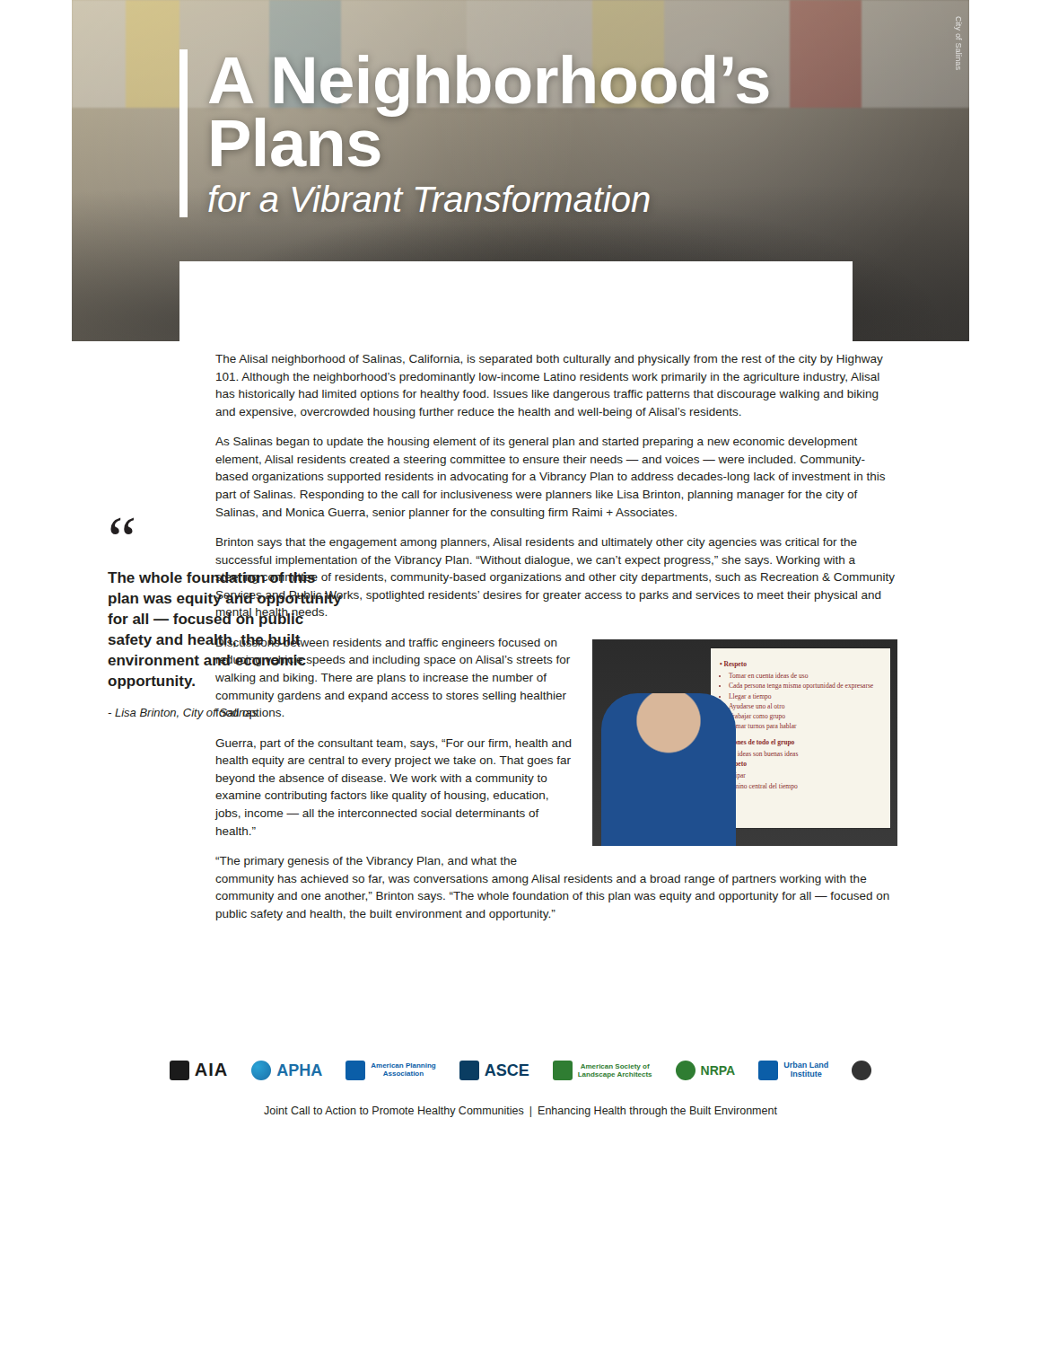City of Salinas
A Neighborhood’s
Plans
for a Vibrant Transformation
“
The whole foundation of this plan was equity and opportunity for all — focused on public safety and health, the built environment and economic opportunity.
- Lisa Brinton, City of Salinas
The Alisal neighborhood of Salinas, California, is separated both culturally and physically from the rest of the city by Highway 101. Although the neighborhood’s predominantly low-income Latino residents work primarily in the agriculture industry, Alisal has historically had limited options for healthy food. Issues like dangerous traffic patterns that discourage walking and biking and expensive, overcrowded housing further reduce the health and well-being of Alisal’s residents.
As Salinas began to update the housing element of its general plan and started preparing a new economic development element, Alisal residents created a steering committee to ensure their needs — and voices — were included. Community-based organizations supported residents in advocating for a Vibrancy Plan to address decades-long lack of investment in this part of Salinas. Responding to the call for inclusiveness were planners like Lisa Brinton, planning manager for the city of Salinas, and Monica Guerra, senior planner for the consulting firm Raimi + Associates.
Brinton says that the engagement among planners, Alisal residents and ultimately other city agencies was critical for the successful implementation of the Vibrancy Plan. “Without dialogue, we can’t expect progress,” she says. Working with a steering committee of residents, community-based organizations and other city departments, such as Recreation & Community Services and Public Works, spotlighted residents’ desires for greater access to parks and services to meet their physical and mental health needs.
• Respeto
Tomar en cuenta ideas de uso
Cada persona tenga misma oportunidad de expresarse
Llegar a tiempo
Ayudarse uno al otro
Trabajar como grupo
Tomar turnos para hablar
Opciones de todo el grupo
Todas ideas son buenas ideas
• Respeto
participar
al termino central del tiempo
City of Salinas
Discussions between residents and traffic engineers focused on reducing vehicle speeds and including space on Alisal’s streets for walking and biking. There are plans to increase the number of community gardens and expand access to stores selling healthier food options.
Guerra, part of the consultant team, says, “For our firm, health and health equity are central to every project we take on. That goes far beyond the absence of disease. We work with a community to examine contributing factors like quality of housing, education, jobs, income — all the interconnected social determinants of health.”
“The primary genesis of the Vibrancy Plan, and what the community has achieved so far, was conversations among Alisal residents and a broad range of partners working with the community and one another,” Brinton says. “The whole foundation of this plan was equity and opportunity for all — focused on public safety and health, the built environment and opportunity.”
AIA
APHA
American Planning
Association
ASCE
American Society of
Landscape Architects
NRPA
Urban Land
Institute
Joint Call to Action to Promote Healthy Communities|Enhancing Health through the Built Environment